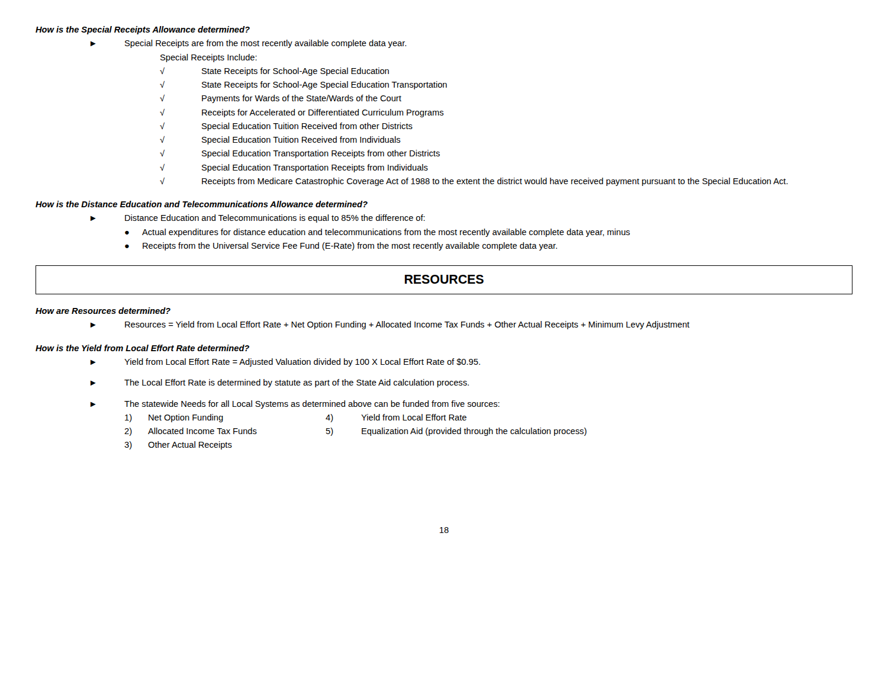How is the Special Receipts Allowance determined?
►
Special Receipts are from the most recently available complete data year.
Special Receipts Include:
√
State Receipts for School-Age Special Education
√
State Receipts for School-Age Special Education Transportation
√
Payments for Wards of the State/Wards of the Court
√
Receipts for Accelerated or Differentiated Curriculum Programs
√
Special Education Tuition Received from other Districts
√
Special Education Tuition Received from Individuals
√
Special Education Transportation Receipts from other Districts
√
Special Education Transportation Receipts from Individuals
√
Receipts from Medicare Catastrophic Coverage Act of 1988 to the extent the district would have received payment pursuant to the Special Education Act.
How is the Distance Education and Telecommunications Allowance determined?
►
Distance Education and Telecommunications is equal to 85% the difference of:
●
Actual expenditures for distance education and telecommunications from the most recently available complete data year, minus
●
Receipts from the Universal Service Fee Fund (E-Rate) from the most recently available complete data year.
RESOURCES
How are Resources determined?
►
Resources = Yield from Local Effort Rate + Net Option Funding + Allocated Income Tax Funds + Other Actual Receipts + Minimum Levy Adjustment
How is the Yield from Local Effort Rate determined?
►
Yield from Local Effort Rate = Adjusted Valuation divided by 100 X Local Effort Rate of $0.95.
►
The Local Effort Rate is determined by statute as part of the State Aid calculation process.
►
The statewide Needs for all Local Systems as determined above can be funded from five sources:
| 1) | Net Option Funding | 4) | Yield from Local Effort Rate |
| 2) | Allocated Income Tax Funds | 5) | Equalization Aid (provided through the calculation process) |
| 3) | Other Actual Receipts | | |
18